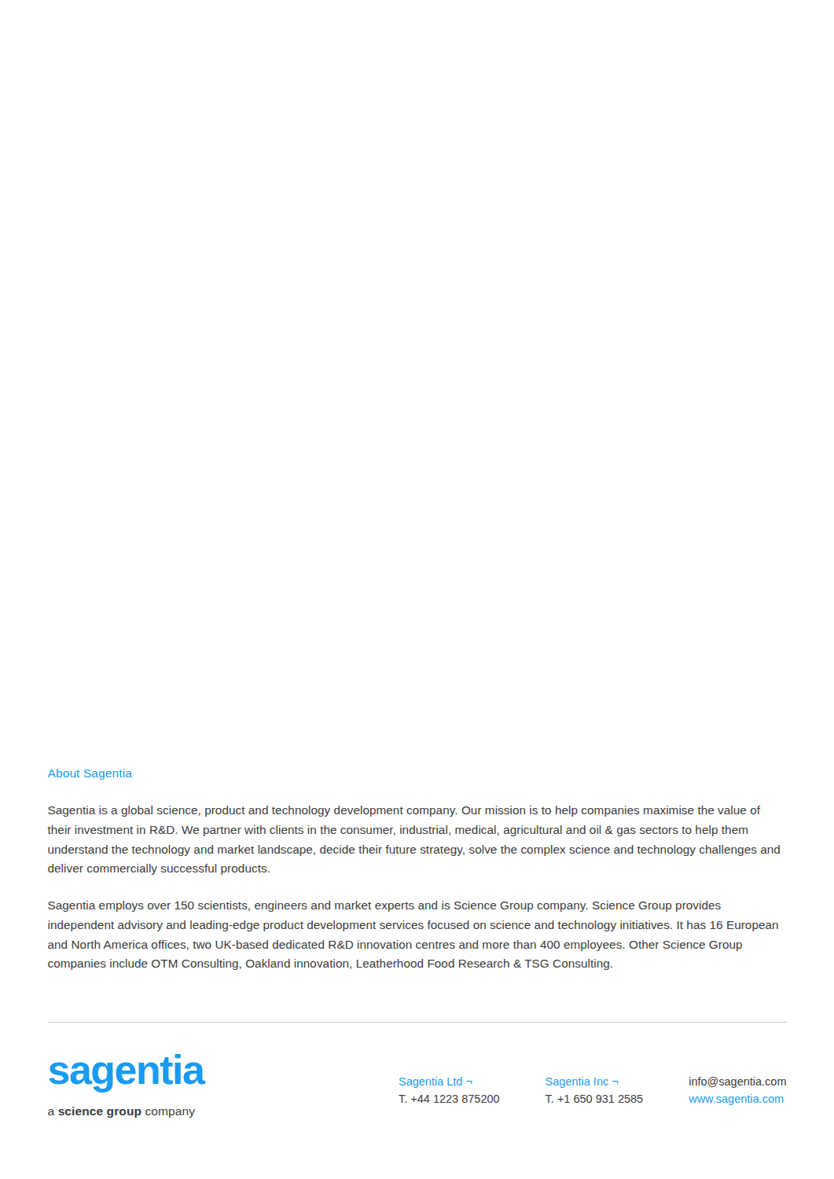About Sagentia
Sagentia is a global science, product and technology development company. Our mission is to help companies maximise the value of their investment in R&D. We partner with clients in the consumer, industrial, medical, agricultural and oil & gas sectors to help them understand the technology and market landscape, decide their future strategy, solve the complex science and technology challenges and deliver commercially successful products.
Sagentia employs over 150 scientists, engineers and market experts and is Science Group company. Science Group provides independent advisory and leading-edge product development services focused on science and technology initiatives. It has 16 European and North America offices, two UK-based dedicated R&D innovation centres and more than 400 employees. Other Science Group companies include OTM Consulting, Oakland innovation, Leatherhood Food Research & TSG Consulting.
sagentia
a science group company
Sagentia Ltd ¬
T. +44 1223 875200
Sagentia Inc ¬
T. +1 650 931 2585
info@sagentia.com
www.sagentia.com